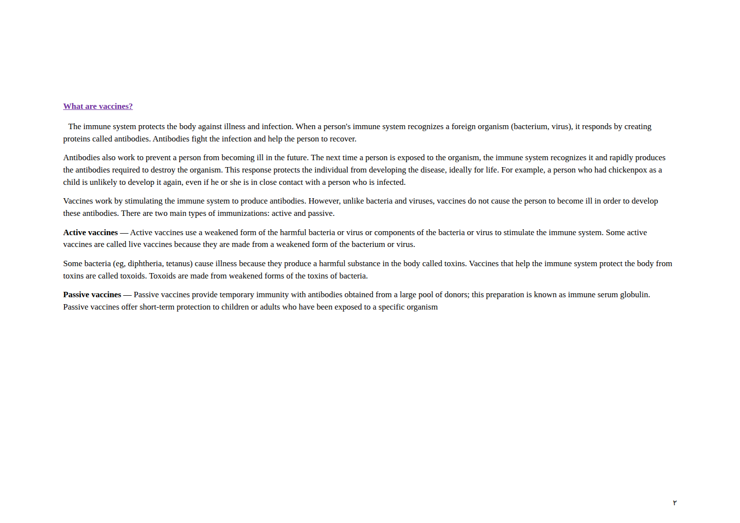What are vaccines?
The immune system protects the body against illness and infection. When a person's immune system recognizes a foreign organism (bacterium, virus), it responds by creating proteins called antibodies. Antibodies fight the infection and help the person to recover.
Antibodies also work to prevent a person from becoming ill in the future. The next time a person is exposed to the organism, the immune system recognizes it and rapidly produces the antibodies required to destroy the organism. This response protects the individual from developing the disease, ideally for life. For example, a person who had chickenpox as a child is unlikely to develop it again, even if he or she is in close contact with a person who is infected.
Vaccines work by stimulating the immune system to produce antibodies. However, unlike bacteria and viruses, vaccines do not cause the person to become ill in order to develop these antibodies. There are two main types of immunizations: active and passive.
Active vaccines — Active vaccines use a weakened form of the harmful bacteria or virus or components of the bacteria or virus to stimulate the immune system. Some active vaccines are called live vaccines because they are made from a weakened form of the bacterium or virus.
Some bacteria (eg, diphtheria, tetanus) cause illness because they produce a harmful substance in the body called toxins. Vaccines that help the immune system protect the body from toxins are called toxoids. Toxoids are made from weakened forms of the toxins of bacteria.
Passive vaccines — Passive vaccines provide temporary immunity with antibodies obtained from a large pool of donors; this preparation is known as immune serum globulin. Passive vaccines offer short-term protection to children or adults who have been exposed to a specific organism
٢